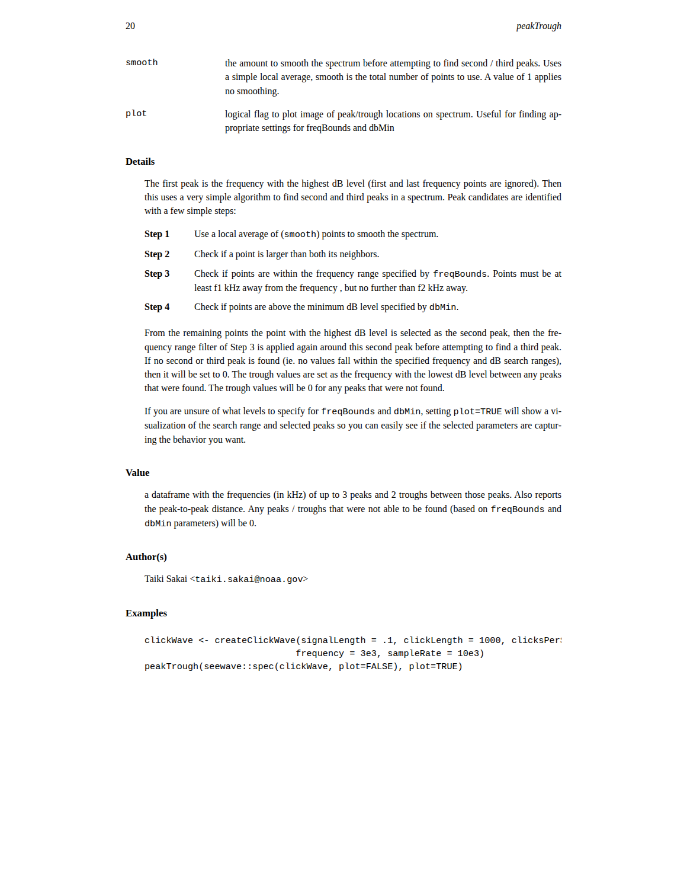20 peakTrough
smooth
the amount to smooth the spectrum before attempting to find second / third peaks. Uses a simple local average, smooth is the total number of points to use. A value of 1 applies no smoothing.
plot
logical flag to plot image of peak/trough locations on spectrum. Useful for finding appropriate settings for freqBounds and dbMin
Details
The first peak is the frequency with the highest dB level (first and last frequency points are ignored). Then this uses a very simple algorithm to find second and third peaks in a spectrum. Peak candidates are identified with a few simple steps:
Step 1 Use a local average of (smooth) points to smooth the spectrum.
Step 2 Check if a point is larger than both its neighbors.
Step 3 Check if points are within the frequency range specified by freqBounds. Points must be at least f1 kHz away from the frequency , but no further than f2 kHz away.
Step 4 Check if points are above the minimum dB level specified by dbMin.
From the remaining points the point with the highest dB level is selected as the second peak, then the frequency range filter of Step 3 is applied again around this second peak before attempting to find a third peak. If no second or third peak is found (ie. no values fall within the specified frequency and dB search ranges), then it will be set to 0. The trough values are set as the frequency with the lowest dB level between any peaks that were found. The trough values will be 0 for any peaks that were not found.
If you are unsure of what levels to specify for freqBounds and dbMin, setting plot=TRUE will show a visualization of the search range and selected peaks so you can easily see if the selected parameters are capturing the behavior you want.
Value
a dataframe with the frequencies (in kHz) of up to 3 peaks and 2 troughs between those peaks. Also reports the peak-to-peak distance. Any peaks / troughs that were not able to be found (based on freqBounds and dbMin parameters) will be 0.
Author(s)
Taiki Sakai <taiki.sakai@noaa.gov>
Examples
clickWave <- createClickWave(signalLength = .1, clickLength = 1000, clicksPerSecond = 200,
                            frequency = 3e3, sampleRate = 10e3)
peakTrough(seewave::spec(clickWave, plot=FALSE), plot=TRUE)